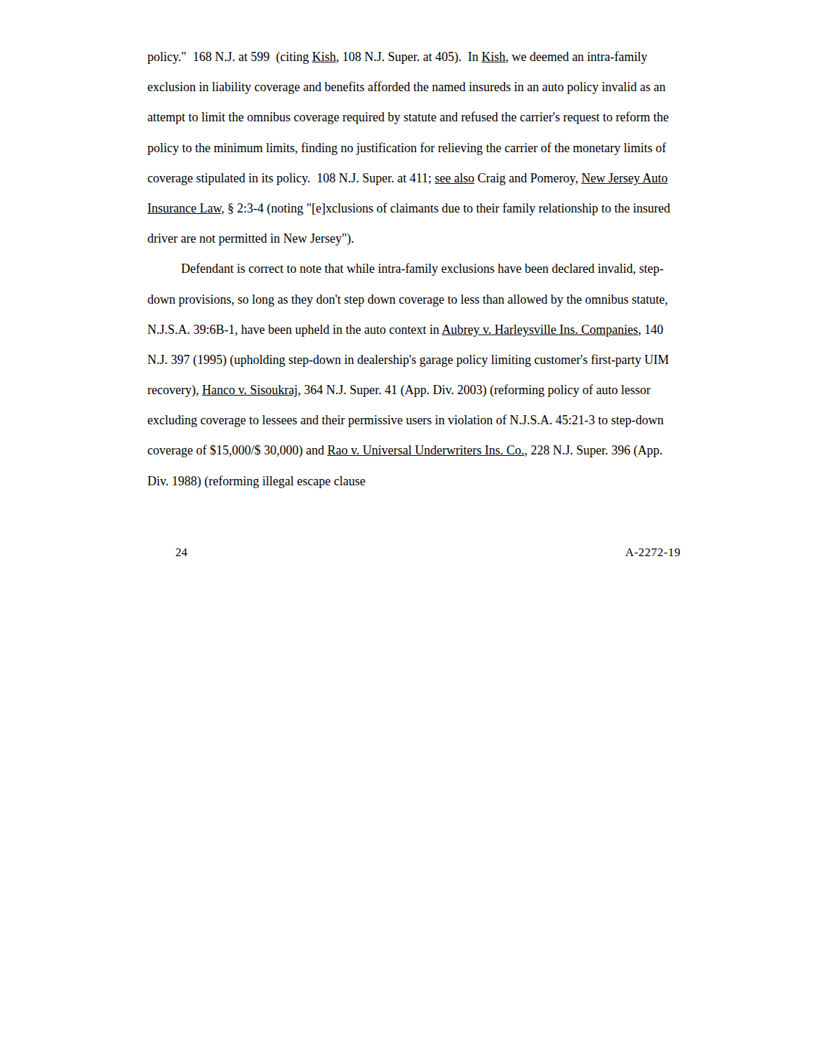policy." 168 N.J. at 599 (citing Kish, 108 N.J. Super. at 405). In Kish, we deemed an intra-family exclusion in liability coverage and benefits afforded the named insureds in an auto policy invalid as an attempt to limit the omnibus coverage required by statute and refused the carrier's request to reform the policy to the minimum limits, finding no justification for relieving the carrier of the monetary limits of coverage stipulated in its policy. 108 N.J. Super. at 411; see also Craig and Pomeroy, New Jersey Auto Insurance Law, § 2:3-4 (noting "[e]xclusions of claimants due to their family relationship to the insured driver are not permitted in New Jersey").
Defendant is correct to note that while intra-family exclusions have been declared invalid, step-down provisions, so long as they don't step down coverage to less than allowed by the omnibus statute, N.J.S.A. 39:6B-1, have been upheld in the auto context in Aubrey v. Harleysville Ins. Companies, 140 N.J. 397 (1995) (upholding step-down in dealership's garage policy limiting customer's first-party UIM recovery), Hanco v. Sisoukraj, 364 N.J. Super. 41 (App. Div. 2003) (reforming policy of auto lessor excluding coverage to lessees and their permissive users in violation of N.J.S.A. 45:21-3 to step-down coverage of $15,000/$ 30,000) and Rao v. Universal Underwriters Ins. Co., 228 N.J. Super. 396 (App. Div. 1988) (reforming illegal escape clause
24
A-2272-19